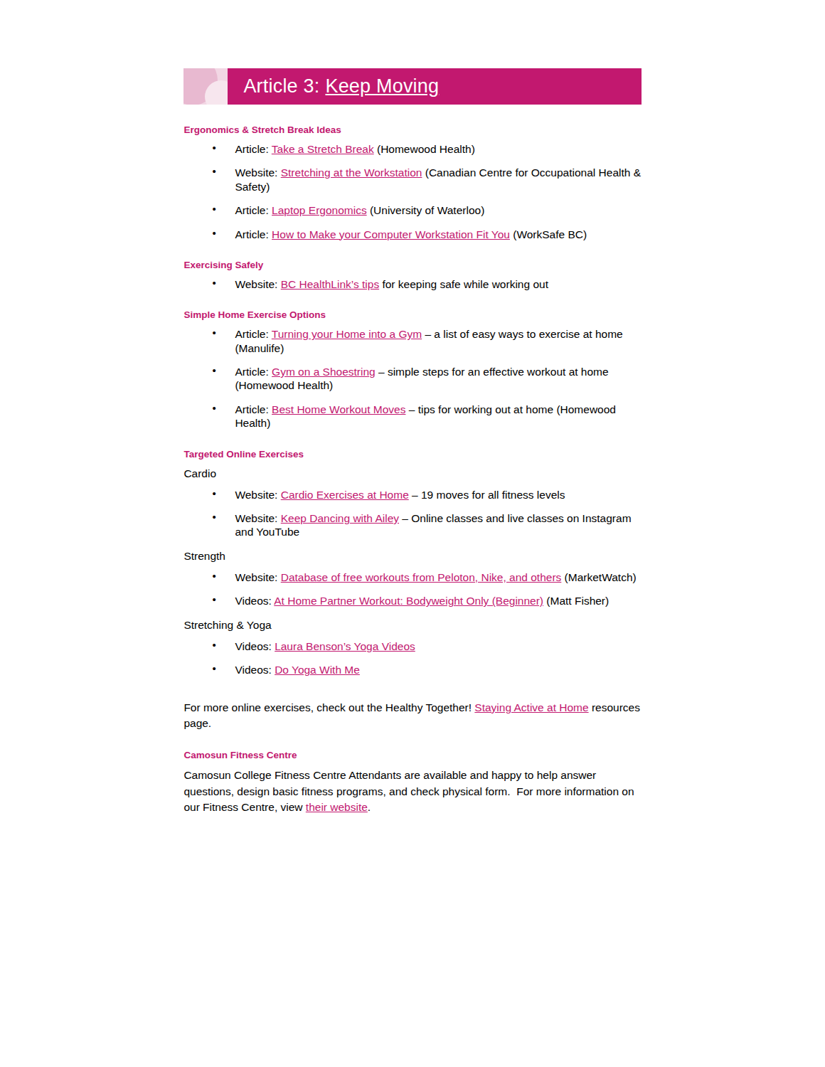Article 3:Keep Moving
Ergonomics & Stretch Break Ideas
Article: Take a Stretch Break (Homewood Health)
Website: Stretching at the Workstation (Canadian Centre for Occupational Health & Safety)
Article: Laptop Ergonomics (University of Waterloo)
Article: How to Make your Computer Workstation Fit You (WorkSafe BC)
Exercising Safely
Website: BC HealthLink’s tips for keeping safe while working out
Simple Home Exercise Options
Article: Turning your Home into a Gym – a list of easy ways to exercise at home (Manulife)
Article: Gym on a Shoestring – simple steps for an effective workout at home (Homewood Health)
Article: Best Home Workout Moves – tips for working out at home (Homewood Health)
Targeted Online Exercises
Cardio
Website: Cardio Exercises at Home – 19 moves for all fitness levels
Website: Keep Dancing with Ailey – Online classes and live classes on Instagram and YouTube
Strength
Website: Database of free workouts from Peloton, Nike, and others (MarketWatch)
Videos: At Home Partner Workout: Bodyweight Only (Beginner) (Matt Fisher)
Stretching & Yoga
Videos: Laura Benson’s Yoga Videos
Videos: Do Yoga With Me
For more online exercises, check out the Healthy Together! Staying Active at Home resources page.
Camosun Fitness Centre
Camosun College Fitness Centre Attendants are available and happy to help answer questions, design basic fitness programs, and check physical form. For more information on our Fitness Centre, view their website.